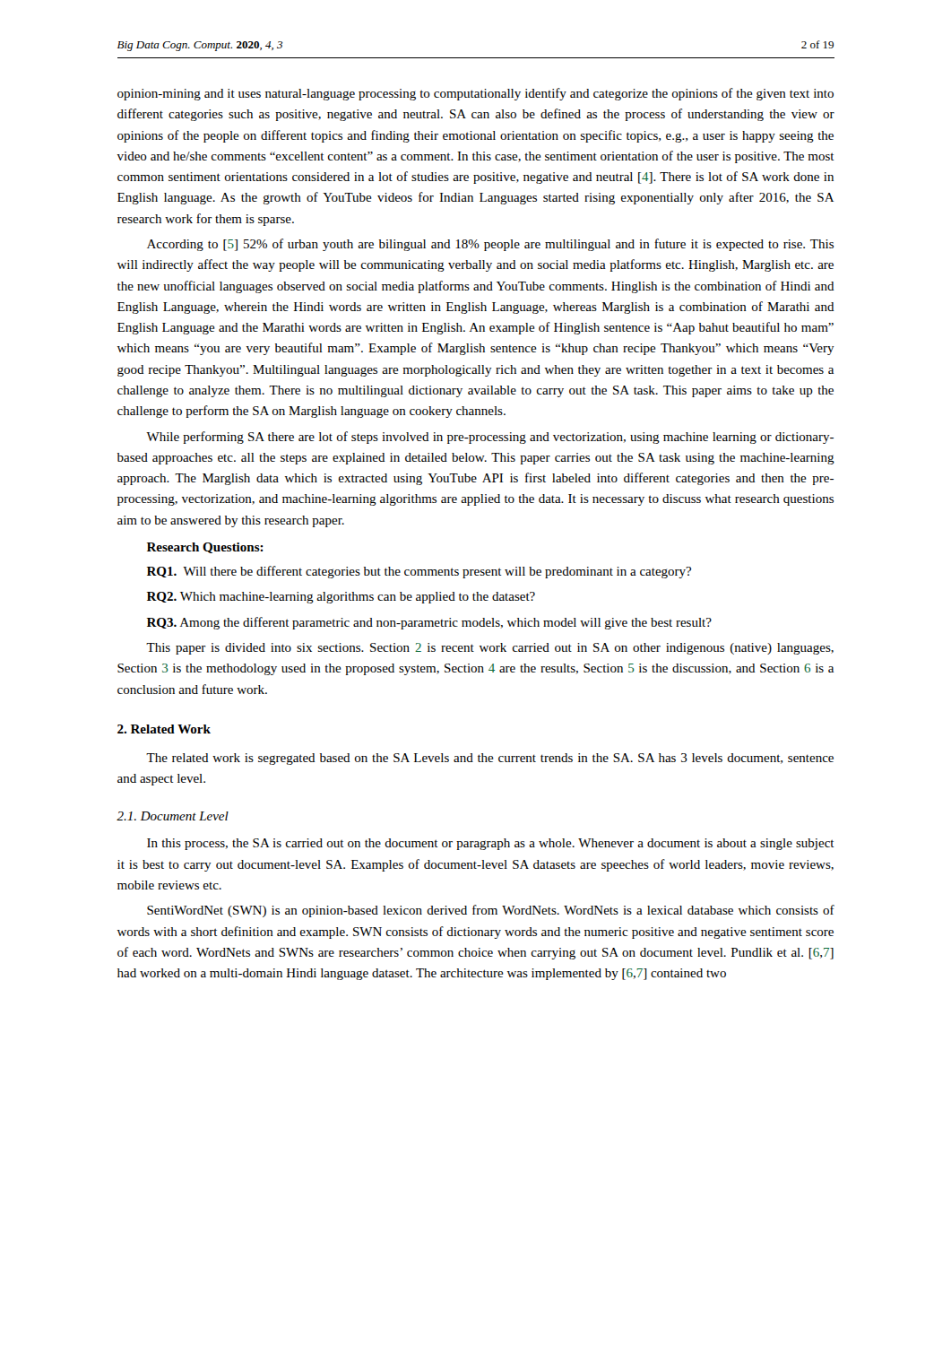Big Data Cogn. Comput. 2020, 4, 3
2 of 19
opinion-mining and it uses natural-language processing to computationally identify and categorize the opinions of the given text into different categories such as positive, negative and neutral. SA can also be defined as the process of understanding the view or opinions of the people on different topics and finding their emotional orientation on specific topics, e.g., a user is happy seeing the video and he/she comments “excellent content” as a comment. In this case, the sentiment orientation of the user is positive. The most common sentiment orientations considered in a lot of studies are positive, negative and neutral [4]. There is lot of SA work done in English language. As the growth of YouTube videos for Indian Languages started rising exponentially only after 2016, the SA research work for them is sparse.
According to [5] 52% of urban youth are bilingual and 18% people are multilingual and in future it is expected to rise. This will indirectly affect the way people will be communicating verbally and on social media platforms etc. Hinglish, Marglish etc. are the new unofficial languages observed on social media platforms and YouTube comments. Hinglish is the combination of Hindi and English Language, wherein the Hindi words are written in English Language, whereas Marglish is a combination of Marathi and English Language and the Marathi words are written in English. An example of Hinglish sentence is “Aap bahut beautiful ho mam” which means “you are very beautiful mam”. Example of Marglish sentence is “khup chan recipe Thankyou” which means “Very good recipe Thankyou”. Multilingual languages are morphologically rich and when they are written together in a text it becomes a challenge to analyze them. There is no multilingual dictionary available to carry out the SA task. This paper aims to take up the challenge to perform the SA on Marglish language on cookery channels.
While performing SA there are lot of steps involved in pre-processing and vectorization, using machine learning or dictionary-based approaches etc. all the steps are explained in detailed below. This paper carries out the SA task using the machine-learning approach. The Marglish data which is extracted using YouTube API is first labeled into different categories and then the pre-processing, vectorization, and machine-learning algorithms are applied to the data. It is necessary to discuss what research questions aim to be answered by this research paper.
Research Questions:
RQ1. Will there be different categories but the comments present will be predominant in a category?
RQ2. Which machine-learning algorithms can be applied to the dataset?
RQ3. Among the different parametric and non-parametric models, which model will give the best result?
This paper is divided into six sections. Section 2 is recent work carried out in SA on other indigenous (native) languages, Section 3 is the methodology used in the proposed system, Section 4 are the results, Section 5 is the discussion, and Section 6 is a conclusion and future work.
2. Related Work
The related work is segregated based on the SA Levels and the current trends in the SA. SA has 3 levels document, sentence and aspect level.
2.1. Document Level
In this process, the SA is carried out on the document or paragraph as a whole. Whenever a document is about a single subject it is best to carry out document-level SA. Examples of document-level SA datasets are speeches of world leaders, movie reviews, mobile reviews etc.
SentiWordNet (SWN) is an opinion-based lexicon derived from WordNets. WordNets is a lexical database which consists of words with a short definition and example. SWN consists of dictionary words and the numeric positive and negative sentiment score of each word. WordNets and SWNs are researchers’ common choice when carrying out SA on document level. Pundlik et al. [6,7] had worked on a multi-domain Hindi language dataset. The architecture was implemented by [6,7] contained two